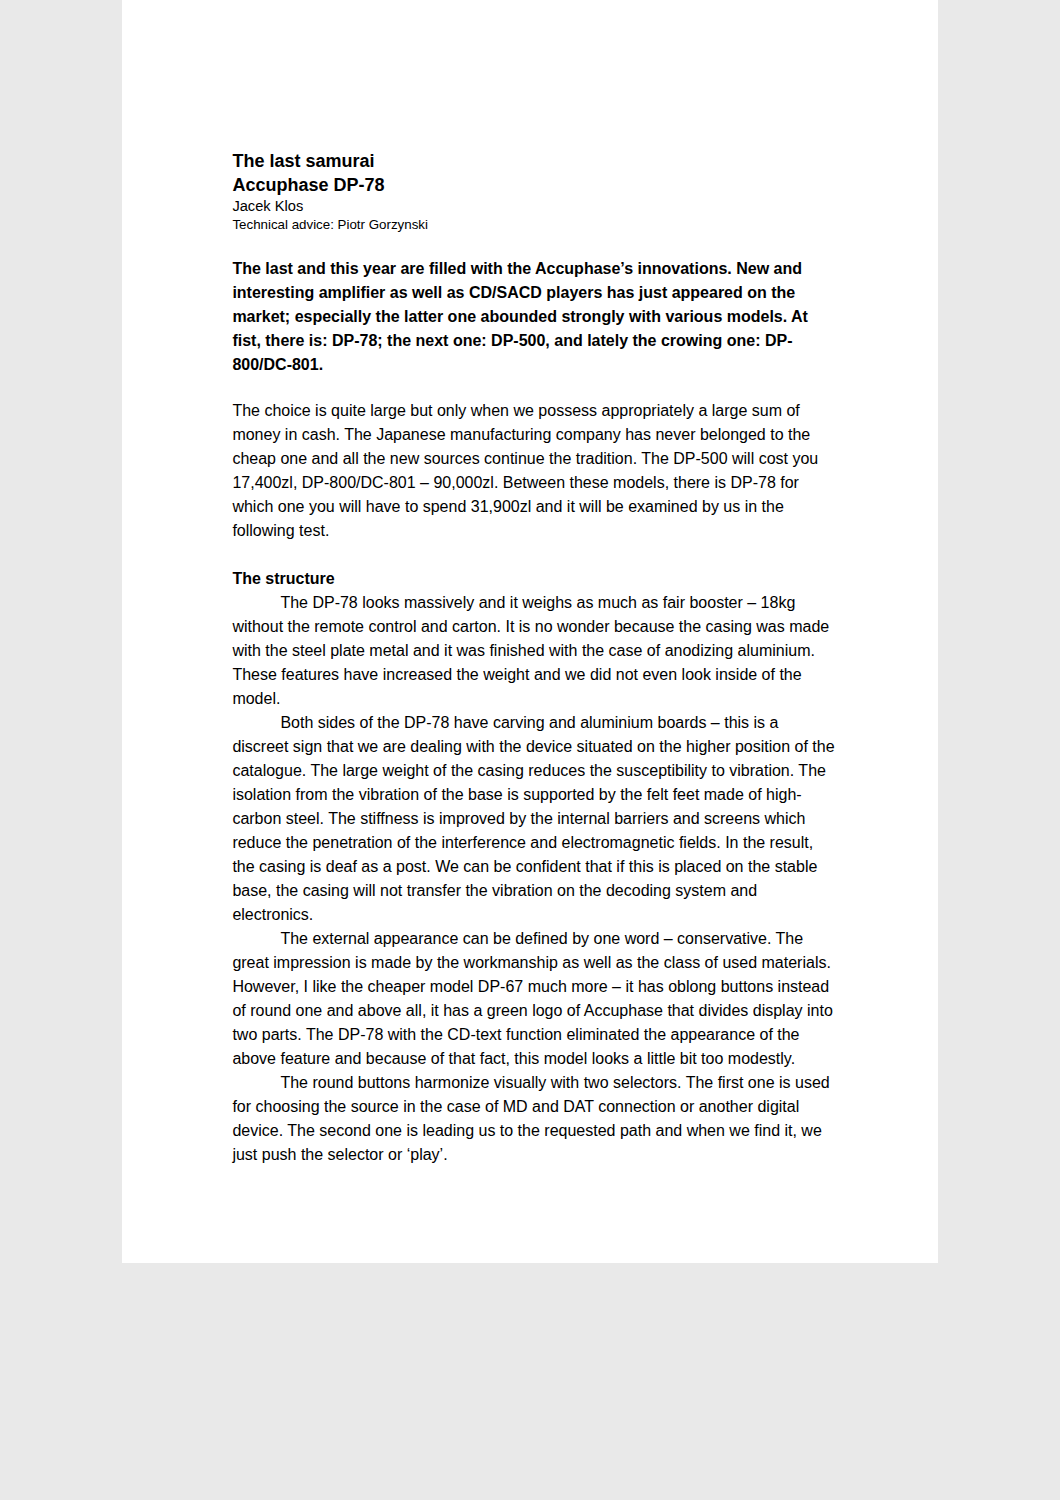The last samuraiAccuphase DP-78
Jacek KlosTechnical advice: Piotr Gorzynski
The last and this year are filled with the Accuphase’s innovations. New and interesting amplifier as well as CD/SACD players has just appeared on the market; especially the latter one abounded strongly with various models. At fist, there is: DP-78; the next one: DP-500, and lately the crowing one: DP-800/DC-801.
The choice is quite large but only when we possess appropriately a large sum of money in cash. The Japanese manufacturing company has never belonged to the cheap one and all the new sources continue the tradition. The DP-500 will cost you 17,400zl, DP-800/DC-801 – 90,000zl. Between these models, there is DP-78 for which one you will have to spend 31,900zl and it will be examined by us in the following test.
The structure
The DP-78 looks massively and it weighs as much as fair booster – 18kg without the remote control and carton. It is no wonder because the casing was made with the steel plate metal and it was finished with the case of anodizing aluminium. These features have increased the weight and we did not even look inside of the model.
Both sides of the DP-78 have carving and aluminium boards – this is a discreet sign that we are dealing with the device situated on the higher position of the catalogue. The large weight of the casing reduces the susceptibility to vibration. The isolation from the vibration of the base is supported by the felt feet made of high-carbon steel. The stiffness is improved by the internal barriers and screens which reduce the penetration of the interference and electromagnetic fields. In the result, the casing is deaf as a post. We can be confident that if this is placed on the stable base, the casing will not transfer the vibration on the decoding system and electronics.
The external appearance can be defined by one word – conservative. The great impression is made by the workmanship as well as the class of used materials. However, I like the cheaper model DP-67 much more – it has oblong buttons instead of round one and above all, it has a green logo of Accuphase that divides display into two parts. The DP-78 with the CD-text function eliminated the appearance of the above feature and because of that fact, this model looks a little bit too modestly.
The round buttons harmonize visually with two selectors. The first one is used for choosing the source in the case of MD and DAT connection or another digital device. The second one is leading us to the requested path and when we find it, we just push the selector or ‘play’.